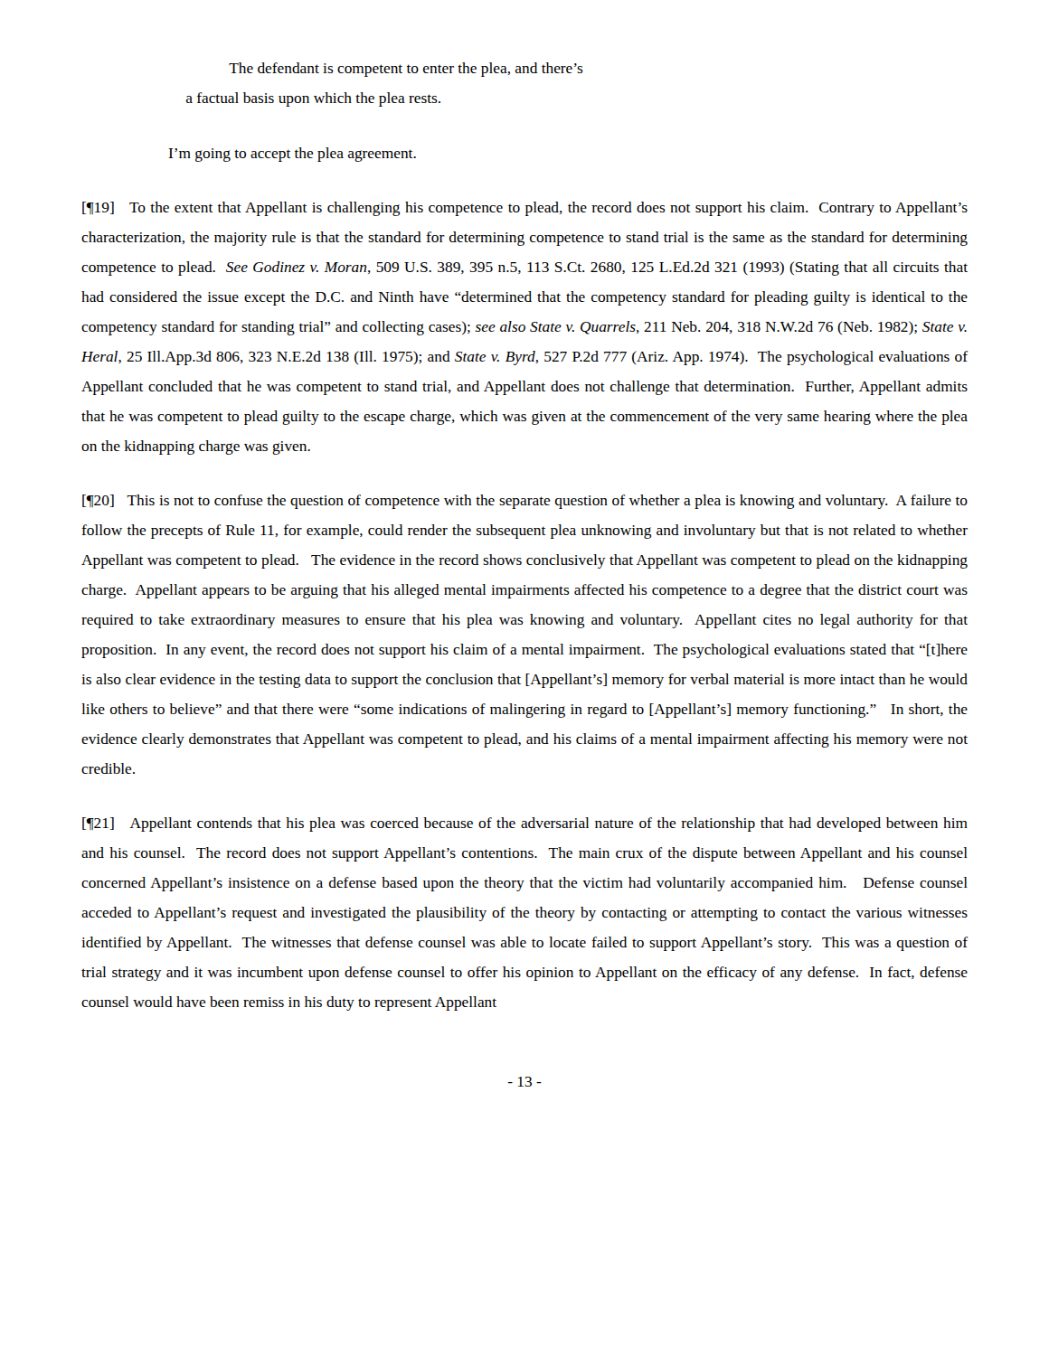The defendant is competent to enter the plea, and there’s
a factual basis upon which the plea rests.
I’m going to accept the plea agreement.
[¶19] To the extent that Appellant is challenging his competence to plead, the record does not support his claim. Contrary to Appellant’s characterization, the majority rule is that the standard for determining competence to stand trial is the same as the standard for determining competence to plead. See Godinez v. Moran, 509 U.S. 389, 395 n.5, 113 S.Ct. 2680, 125 L.Ed.2d 321 (1993) (Stating that all circuits that had considered the issue except the D.C. and Ninth have “determined that the competency standard for pleading guilty is identical to the competency standard for standing trial” and collecting cases); see also State v. Quarrels, 211 Neb. 204, 318 N.W.2d 76 (Neb. 1982); State v. Heral, 25 Ill.App.3d 806, 323 N.E.2d 138 (Ill. 1975); and State v. Byrd, 527 P.2d 777 (Ariz. App. 1974). The psychological evaluations of Appellant concluded that he was competent to stand trial, and Appellant does not challenge that determination. Further, Appellant admits that he was competent to plead guilty to the escape charge, which was given at the commencement of the very same hearing where the plea on the kidnapping charge was given.
[¶20] This is not to confuse the question of competence with the separate question of whether a plea is knowing and voluntary. A failure to follow the precepts of Rule 11, for example, could render the subsequent plea unknowing and involuntary but that is not related to whether Appellant was competent to plead. The evidence in the record shows conclusively that Appellant was competent to plead on the kidnapping charge. Appellant appears to be arguing that his alleged mental impairments affected his competence to a degree that the district court was required to take extraordinary measures to ensure that his plea was knowing and voluntary. Appellant cites no legal authority for that proposition. In any event, the record does not support his claim of a mental impairment. The psychological evaluations stated that “[t]here is also clear evidence in the testing data to support the conclusion that [Appellant’s] memory for verbal material is more intact than he would like others to believe” and that there were “some indications of malingering in regard to [Appellant’s] memory functioning.” In short, the evidence clearly demonstrates that Appellant was competent to plead, and his claims of a mental impairment affecting his memory were not credible.
[¶21] Appellant contends that his plea was coerced because of the adversarial nature of the relationship that had developed between him and his counsel. The record does not support Appellant’s contentions. The main crux of the dispute between Appellant and his counsel concerned Appellant’s insistence on a defense based upon the theory that the victim had voluntarily accompanied him. Defense counsel acceded to Appellant’s request and investigated the plausibility of the theory by contacting or attempting to contact the various witnesses identified by Appellant. The witnesses that defense counsel was able to locate failed to support Appellant’s story. This was a question of trial strategy and it was incumbent upon defense counsel to offer his opinion to Appellant on the efficacy of any defense. In fact, defense counsel would have been remiss in his duty to represent Appellant
- 13 -